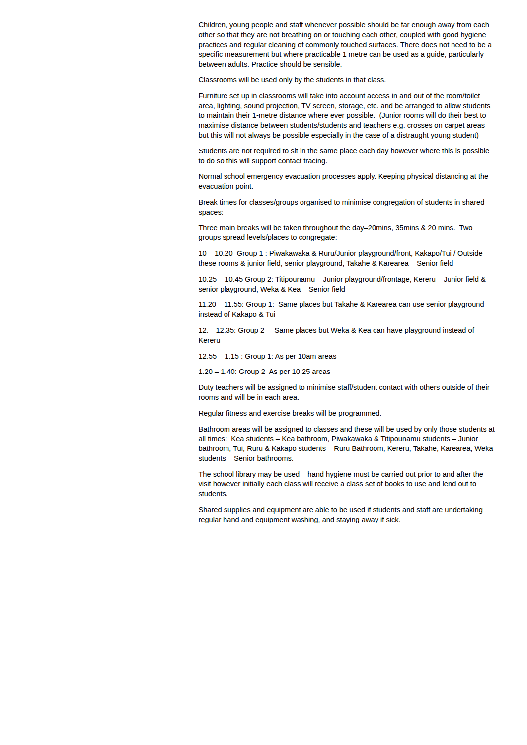| | Children, young people and staff whenever possible should be far enough away from each other so that they are not breathing on or touching each other, coupled with good hygiene practices and regular cleaning of commonly touched surfaces. There does not need to be a specific measurement but where practicable 1 metre can be used as a guide, particularly between adults. Practice should be sensible. Classrooms will be used only by the students in that class. Furniture set up in classrooms will take into account access in and out of the room/toilet area, lighting, sound projection, TV screen, storage, etc. and be arranged to allow students to maintain their 1-metre distance where ever possible. (Junior rooms will do their best to maximise distance between students/students and teachers e.g. crosses on carpet areas but this will not always be possible especially in the case of a distraught young student) Students are not required to sit in the same place each day however where this is possible to do so this will support contact tracing. Normal school emergency evacuation processes apply. Keeping physical distancing at the evacuation point. Break times for classes/groups organised to minimise congregation of students in shared spaces: Three main breaks will be taken throughout the day–20mins, 35mins & 20 mins. Two groups spread levels/places to congregate: 10 – 10.20 Group 1 : Piwakawaka & Ruru/Junior playground/front, Kakapo/Tui / Outside these rooms & junior field, senior playground, Takahe & Karearea – Senior field 10.25 – 10.45 Group 2: Titipounamu – Junior playground/frontage, Kereru – Junior field & senior playground, Weka & Kea – Senior field 11.20 – 11.55: Group 1: Same places but Takahe & Karearea can use senior playground instead of Kakapo & Tui 12.—12.35: Group 2 Same places but Weka & Kea can have playground instead of Kereru 12.55 – 1.15 : Group 1: As per 10am areas 1.20 – 1.40: Group 2 As per 10.25 areas Duty teachers will be assigned to minimise staff/student contact with others outside of their rooms and will be in each area. Regular fitness and exercise breaks will be programmed. Bathroom areas will be assigned to classes and these will be used by only those students at all times: Kea students – Kea bathroom, Piwakawaka & Titipounamu students – Junior bathroom, Tui, Ruru & Kakapo students – Ruru Bathroom, Kereru, Takahe, Karearea, Weka students – Senior bathrooms. The school library may be used – hand hygiene must be carried out prior to and after the visit however initially each class will receive a class set of books to use and lend out to students. Shared supplies and equipment are able to be used if students and staff are undertaking regular hand and equipment washing, and staying away if sick. |